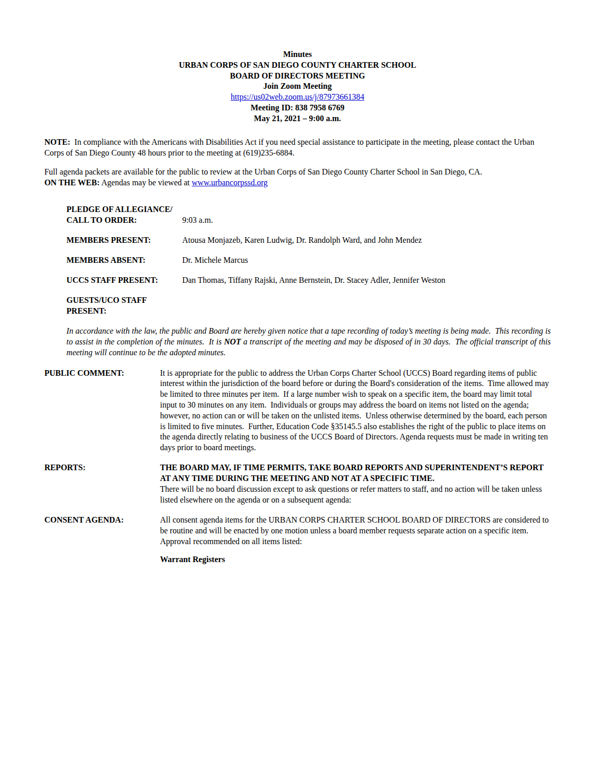Minutes
URBAN CORPS OF SAN DIEGO COUNTY CHARTER SCHOOL
BOARD OF DIRECTORS MEETING
Join Zoom Meeting
https://us02web.zoom.us/j/87973661384
Meeting ID: 838 7958 6769
May 21, 2021 – 9:00 a.m.
NOTE: In compliance with the Americans with Disabilities Act if you need special assistance to participate in the meeting, please contact the Urban Corps of San Diego County 48 hours prior to the meeting at (619)235-6884.
Full agenda packets are available for the public to review at the Urban Corps of San Diego County Charter School in San Diego, CA.
ON THE WEB: Agendas may be viewed at www.urbancorpssd.org
PLEDGE OF ALLEGIANCE/
CALL TO ORDER:
9:03 a.m.
MEMBERS PRESENT:
Atousa Monjazeb, Karen Ludwig, Dr. Randolph Ward, and John Mendez
MEMBERS ABSENT:
Dr. Michele Marcus
UCCS STAFF PRESENT:
Dan Thomas, Tiffany Rajski, Anne Bernstein, Dr. Stacey Adler, Jennifer Weston
GUESTS/UCO STAFF PRESENT:
In accordance with the law, the public and Board are hereby given notice that a tape recording of today’s meeting is being made. This recording is to assist in the completion of the minutes. It is NOT a transcript of the meeting and may be disposed of in 30 days. The official transcript of this meeting will continue to be the adopted minutes.
PUBLIC COMMENT:
It is appropriate for the public to address the Urban Corps Charter School (UCCS) Board regarding items of public interest within the jurisdiction of the board before or during the Board's consideration of the items. Time allowed may be limited to three minutes per item. If a large number wish to speak on a specific item, the board may limit total input to 30 minutes on any item. Individuals or groups may address the board on items not listed on the agenda; however, no action can or will be taken on the unlisted items. Unless otherwise determined by the board, each person is limited to five minutes. Further, Education Code §35145.5 also establishes the right of the public to place items on the agenda directly relating to business of the UCCS Board of Directors. Agenda requests must be made in writing ten days prior to board meetings.
REPORTS:
THE BOARD MAY, IF TIME PERMITS, TAKE BOARD REPORTS AND SUPERINTENDENT’S REPORT AT ANY TIME DURING THE MEETING AND NOT AT A SPECIFIC TIME.
There will be no board discussion except to ask questions or refer matters to staff, and no action will be taken unless listed elsewhere on the agenda or on a subsequent agenda:
CONSENT AGENDA:
All consent agenda items for the URBAN CORPS CHARTER SCHOOL BOARD OF DIRECTORS are considered to be routine and will be enacted by one motion unless a board member requests separate action on a specific item. Approval recommended on all items listed:
Warrant Registers